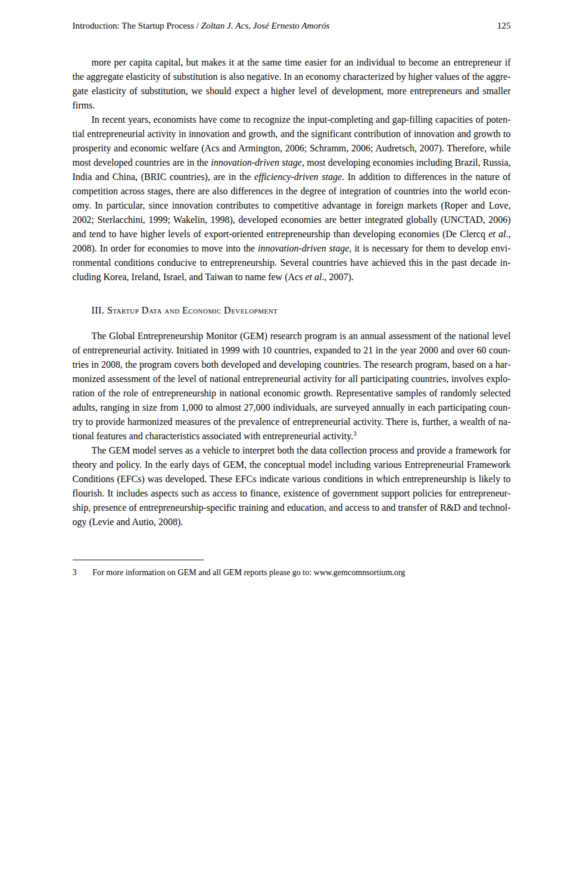Introduction: The Startup Process / Zoltan J. Acs, José Ernesto Amorós 125
more per capita capital, but makes it at the same time easier for an individual to become an entrepreneur if the aggregate elasticity of substitution is also negative. In an economy characterized by higher values of the aggregate elasticity of substitution, we should expect a higher level of development, more entrepreneurs and smaller firms.
In recent years, economists have come to recognize the input-completing and gap-filling capacities of potential entrepreneurial activity in innovation and growth, and the significant contribution of innovation and growth to prosperity and economic welfare (Acs and Armington, 2006; Schramm, 2006; Audretsch, 2007). Therefore, while most developed countries are in the innovation-driven stage, most developing economies including Brazil, Russia, India and China, (BRIC countries), are in the efficiency-driven stage. In addition to differences in the nature of competition across stages, there are also differences in the degree of integration of countries into the world economy. In particular, since innovation contributes to competitive advantage in foreign markets (Roper and Love, 2002; Sterlacchini, 1999; Wakelin, 1998), developed economies are better integrated globally (UNCTAD, 2006) and tend to have higher levels of export-oriented entrepreneurship than developing economies (De Clercq et al., 2008). In order for economies to move into the innovation-driven stage, it is necessary for them to develop environmental conditions conducive to entrepreneurship. Several countries have achieved this in the past decade including Korea, Ireland, Israel, and Taiwan to name few (Acs et al., 2007).
III. Startup Data and Economic Development
The Global Entrepreneurship Monitor (GEM) research program is an annual assessment of the national level of entrepreneurial activity. Initiated in 1999 with 10 countries, expanded to 21 in the year 2000 and over 60 countries in 2008, the program covers both developed and developing countries. The research program, based on a harmonized assessment of the level of national entrepreneurial activity for all participating countries, involves exploration of the role of entrepreneurship in national economic growth. Representative samples of randomly selected adults, ranging in size from 1,000 to almost 27,000 individuals, are surveyed annually in each participating country to provide harmonized measures of the prevalence of entrepreneurial activity. There is, further, a wealth of national features and characteristics associated with entrepreneurial activity.3
The GEM model serves as a vehicle to interpret both the data collection process and provide a framework for theory and policy. In the early days of GEM, the conceptual model including various Entrepreneurial Framework Conditions (EFCs) was developed. These EFCs indicate various conditions in which entrepreneurship is likely to flourish. It includes aspects such as access to finance, existence of government support policies for entrepreneurship, presence of entrepreneurship-specific training and education, and access to and transfer of R&D and technology (Levie and Autio, 2008).
3 For more information on GEM and all GEM reports please go to: www.gemcomnsortium.org